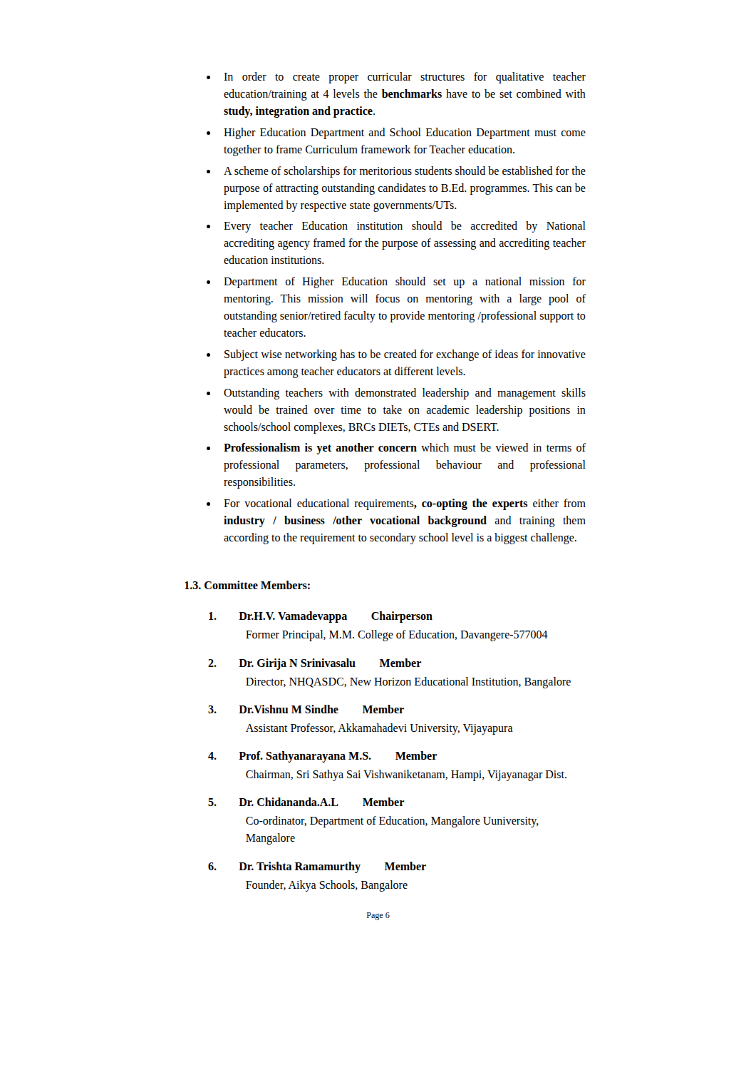In order to create proper curricular structures for qualitative teacher education/training at 4 levels the benchmarks have to be set combined with study, integration and practice.
Higher Education Department and School Education Department must come together to frame Curriculum framework for Teacher education.
A scheme of scholarships for meritorious students should be established for the purpose of attracting outstanding candidates to B.Ed. programmes. This can be implemented by respective state governments/UTs.
Every teacher Education institution should be accredited by National accrediting agency framed for the purpose of assessing and accrediting teacher education institutions.
Department of Higher Education should set up a national mission for mentoring. This mission will focus on mentoring with a large pool of outstanding senior/retired faculty to provide mentoring /professional support to teacher educators.
Subject wise networking has to be created for exchange of ideas for innovative practices among teacher educators at different levels.
Outstanding teachers with demonstrated leadership and management skills would be trained over time to take on academic leadership positions in schools/school complexes, BRCs DIETs, CTEs and DSERT.
Professionalism is yet another concern which must be viewed in terms of professional parameters, professional behaviour and professional responsibilities.
For vocational educational requirements, co-opting the experts either from industry / business /other vocational background and training them according to the requirement to secondary school level is a biggest challenge.
1.3. Committee Members:
Dr.H.V. Vamadevappa Chairperson Former Principal, M.M. College of Education, Davangere-577004
Dr. Girija N Srinivasalu Member Director, NHQASDC, New Horizon Educational Institution, Bangalore
Dr.Vishnu M Sindhe Member Assistant Professor, Akkamahadevi University, Vijayapura
Prof. Sathyanarayana M.S. Member Chairman, Sri Sathya Sai Vishwaniketanam, Hampi, Vijayanagar Dist.
Dr. Chidananda.A.L Member Co-ordinator, Department of Education, Mangalore Uuniversity, Mangalore
Dr. Trishta Ramamurthy Member Founder, Aikya Schools, Bangalore
Page 6